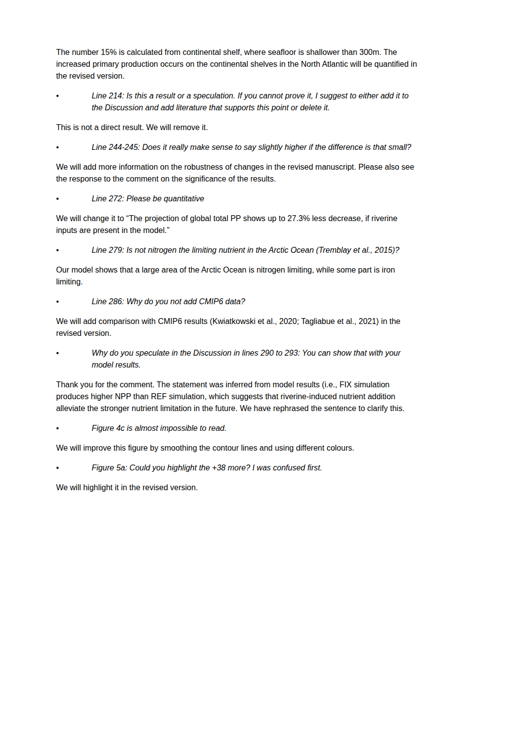The number 15% is calculated from continental shelf, where seafloor is shallower than 300m. The increased primary production occurs on the continental shelves in the North Atlantic will be quantified in the revised version.
Line 214: Is this a result or a speculation. If you cannot prove it, I suggest to either add it to the Discussion and add literature that supports this point or delete it.
This is not a direct result. We will remove it.
Line 244-245: Does it really make sense to say slightly higher if the difference is that small?
We will add more information on the robustness of changes in the revised manuscript. Please also see the response to the comment on the significance of the results.
Line 272: Please be quantitative
We will change it to “The projection of global total PP shows up to 27.3% less decrease, if riverine inputs are present in the model.”
Line 279: Is not nitrogen the limiting nutrient in the Arctic Ocean (Tremblay et al., 2015)?
Our model shows that a large area of the Arctic Ocean is nitrogen limiting, while some part is iron limiting.
Line 286: Why do you not add CMIP6 data?
We will add comparison with CMIP6 results (Kwiatkowski et al., 2020; Tagliabue et al., 2021) in the revised version.
Why do you speculate in the Discussion in lines 290 to 293: You can show that with your model results.
Thank you for the comment. The statement was inferred from model results (i.e., FIX simulation produces higher NPP than REF simulation, which suggests that riverine-induced nutrient addition alleviate the stronger nutrient limitation in the future. We have rephrased the sentence to clarify this.
Figure 4c is almost impossible to read.
We will improve this figure by smoothing the contour lines and using different colours.
Figure 5a: Could you highlight the +38 more? I was confused first.
We will highlight it in the revised version.